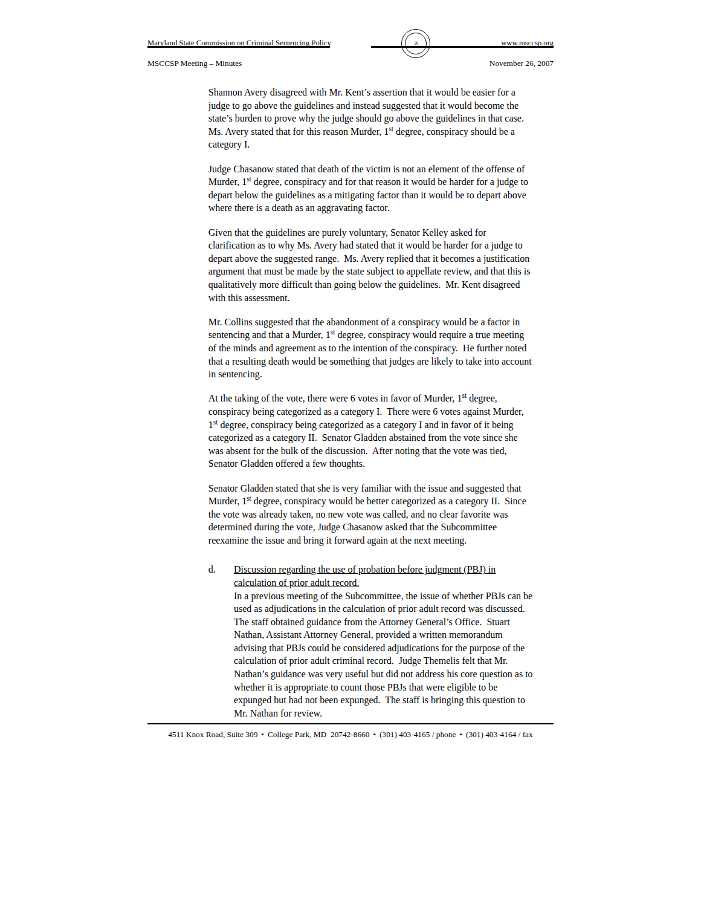Maryland State Commission on Criminal Sentencing Policy
⚔
www.msccsp.org
MSCCSP Meeting – Minutes
November 26, 2007
Shannon Avery disagreed with Mr. Kent’s assertion that it would be easier for a judge to go above the guidelines and instead suggested that it would become the state’s burden to prove why the judge should go above the guidelines in that case. Ms. Avery stated that for this reason Murder, 1st degree, conspiracy should be a category I.
Judge Chasanow stated that death of the victim is not an element of the offense of Murder, 1st degree, conspiracy and for that reason it would be harder for a judge to depart below the guidelines as a mitigating factor than it would be to depart above where there is a death as an aggravating factor.
Given that the guidelines are purely voluntary, Senator Kelley asked for clarification as to why Ms. Avery had stated that it would be harder for a judge to depart above the suggested range. Ms. Avery replied that it becomes a justification argument that must be made by the state subject to appellate review, and that this is qualitatively more difficult than going below the guidelines. Mr. Kent disagreed with this assessment.
Mr. Collins suggested that the abandonment of a conspiracy would be a factor in sentencing and that a Murder, 1st degree, conspiracy would require a true meeting of the minds and agreement as to the intention of the conspiracy. He further noted that a resulting death would be something that judges are likely to take into account in sentencing.
At the taking of the vote, there were 6 votes in favor of Murder, 1st degree, conspiracy being categorized as a category I. There were 6 votes against Murder, 1st degree, conspiracy being categorized as a category I and in favor of it being categorized as a category II. Senator Gladden abstained from the vote since she was absent for the bulk of the discussion. After noting that the vote was tied, Senator Gladden offered a few thoughts.
Senator Gladden stated that she is very familiar with the issue and suggested that Murder, 1st degree, conspiracy would be better categorized as a category II. Since the vote was already taken, no new vote was called, and no clear favorite was determined during the vote, Judge Chasanow asked that the Subcommittee reexamine the issue and bring it forward again at the next meeting.
d.
Discussion regarding the use of probation before judgment (PBJ) in calculation of prior adult record.
In a previous meeting of the Subcommittee, the issue of whether PBJs can be used as adjudications in the calculation of prior adult record was discussed. The staff obtained guidance from the Attorney General’s Office. Stuart Nathan, Assistant Attorney General, provided a written memorandum advising that PBJs could be considered adjudications for the purpose of the calculation of prior adult criminal record. Judge Themelis felt that Mr. Nathan’s guidance was very useful but did not address his core question as to whether it is appropriate to count those PBJs that were eligible to be expunged but had not been expunged. The staff is bringing this question to Mr. Nathan for review.
4511 Knox Road, Suite 309•College Park, MD 20742-8660•(301) 403-4165 / phone•(301) 403-4164 / fax